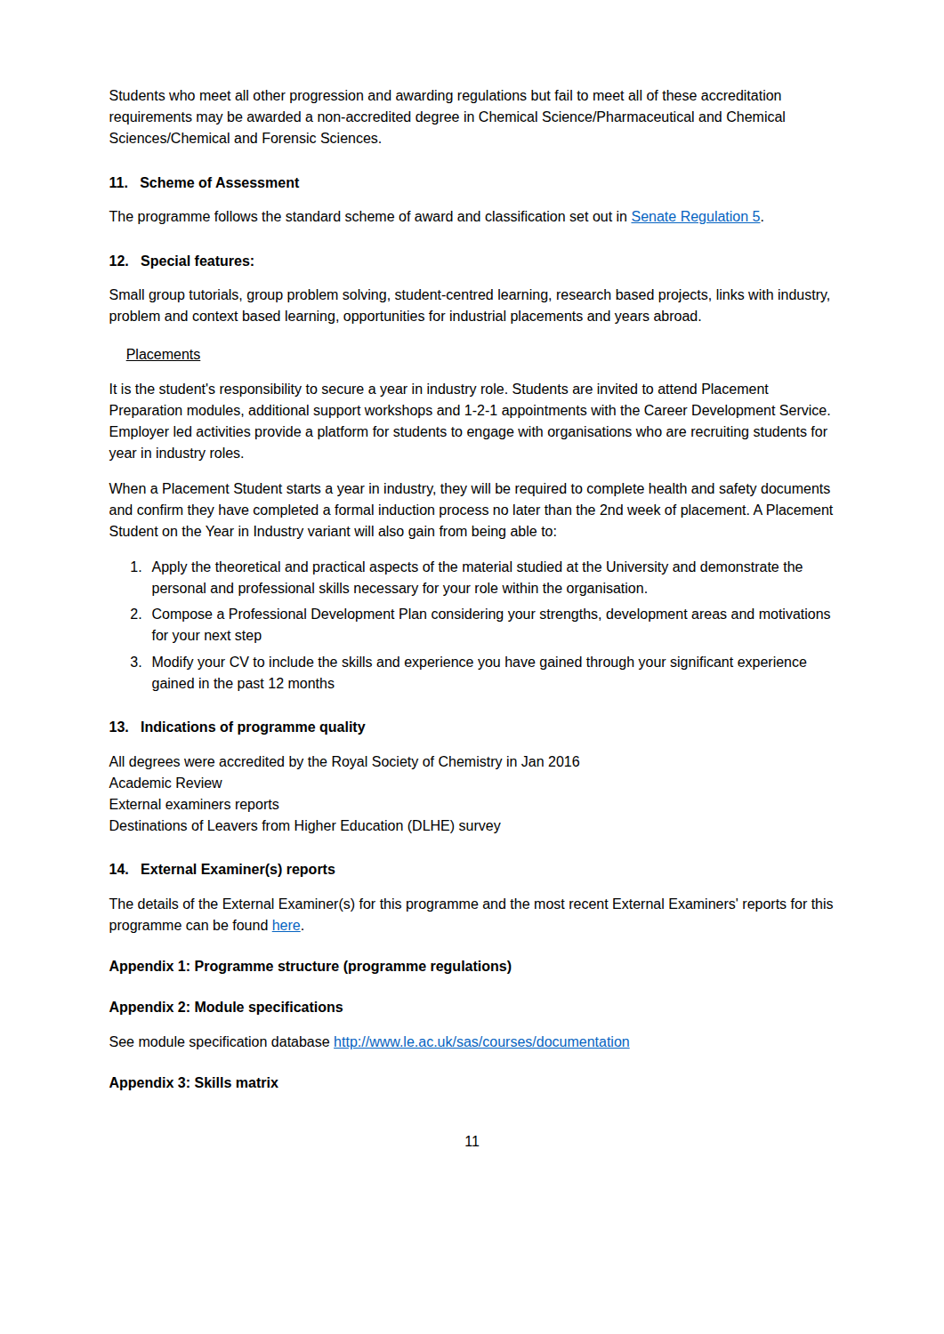Students who meet all other progression and awarding regulations but fail to meet all of these accreditation requirements may be awarded a non-accredited degree in Chemical Science/Pharmaceutical and Chemical Sciences/Chemical and Forensic Sciences.
11. Scheme of Assessment
The programme follows the standard scheme of award and classification set out in Senate Regulation 5.
12. Special features:
Small group tutorials, group problem solving, student-centred learning, research based projects, links with industry, problem and context based learning, opportunities for industrial placements and years abroad.
Placements
It is the student's responsibility to secure a year in industry role. Students are invited to attend Placement Preparation modules, additional support workshops and 1-2-1 appointments with the Career Development Service. Employer led activities provide a platform for students to engage with organisations who are recruiting students for year in industry roles.
When a Placement Student starts a year in industry, they will be required to complete health and safety documents and confirm they have completed a formal induction process no later than the 2nd week of placement. A Placement Student on the Year in Industry variant will also gain from being able to:
Apply the theoretical and practical aspects of the material studied at the University and demonstrate the personal and professional skills necessary for your role within the organisation.
Compose a Professional Development Plan considering your strengths, development areas and motivations for your next step
Modify your CV to include the skills and experience you have gained through your significant experience gained in the past 12 months
13. Indications of programme quality
All degrees were accredited by the Royal Society of Chemistry in Jan 2016
Academic Review
External examiners reports
Destinations of Leavers from Higher Education (DLHE) survey
14. External Examiner(s) reports
The details of the External Examiner(s) for this programme and the most recent External Examiners' reports for this programme can be found here.
Appendix 1: Programme structure (programme regulations)
Appendix 2: Module specifications
See module specification database http://www.le.ac.uk/sas/courses/documentation
Appendix 3: Skills matrix
11